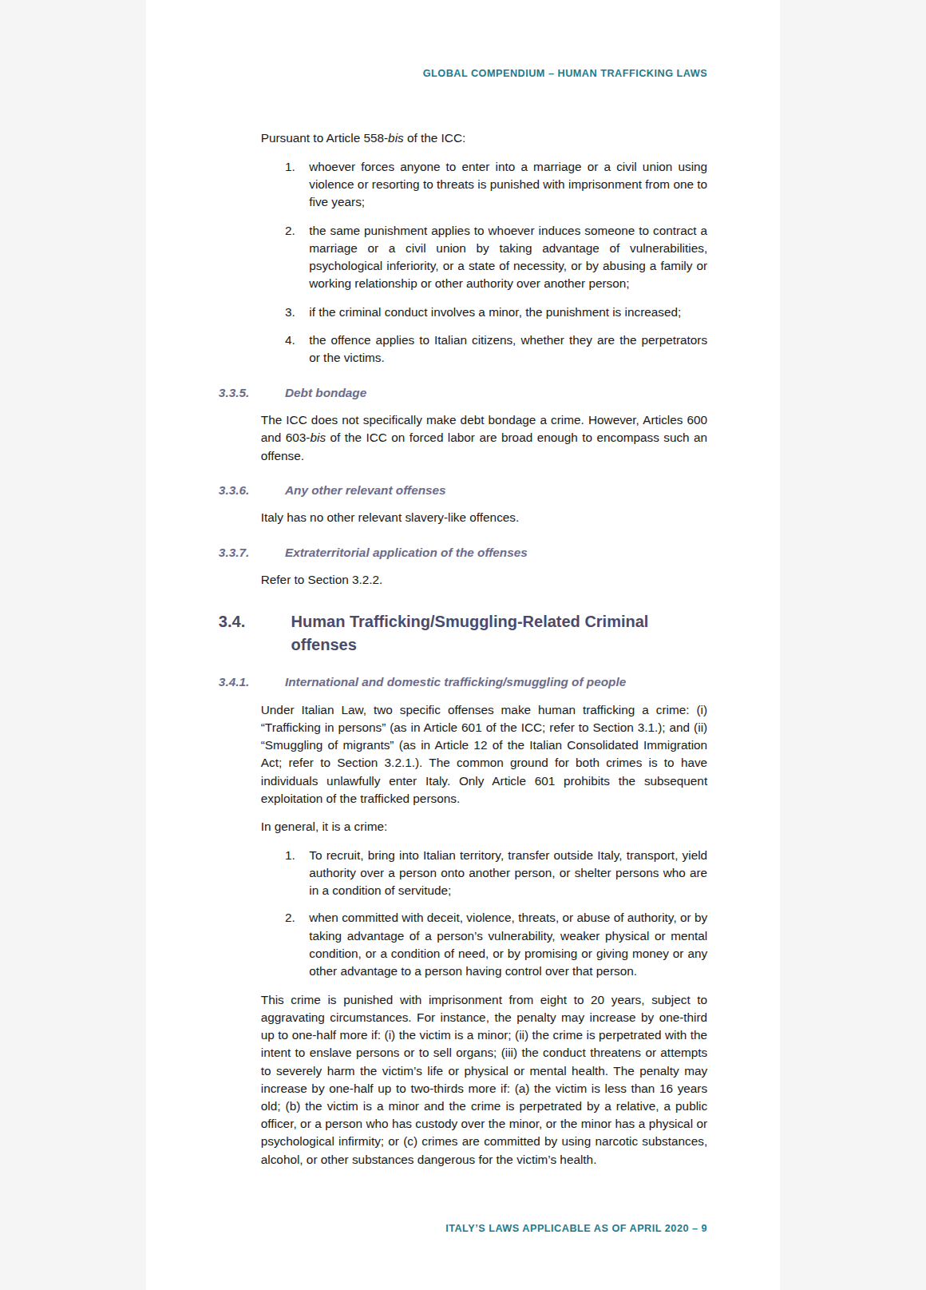Global Compendium – Human Trafficking Laws
Pursuant to Article 558-bis of the ICC:
whoever forces anyone to enter into a marriage or a civil union using violence or resorting to threats is punished with imprisonment from one to five years;
the same punishment applies to whoever induces someone to contract a marriage or a civil union by taking advantage of vulnerabilities, psychological inferiority, or a state of necessity, or by abusing a family or working relationship or other authority over another person;
if the criminal conduct involves a minor, the punishment is increased;
the offence applies to Italian citizens, whether they are the perpetrators or the victims.
3.3.5. Debt bondage
The ICC does not specifically make debt bondage a crime. However, Articles 600 and 603-bis of the ICC on forced labor are broad enough to encompass such an offense.
3.3.6. Any other relevant offenses
Italy has no other relevant slavery-like offences.
3.3.7. Extraterritorial application of the offenses
Refer to Section 3.2.2.
3.4. Human Trafficking/Smuggling-Related Criminal offenses
3.4.1. International and domestic trafficking/smuggling of people
Under Italian Law, two specific offenses make human trafficking a crime: (i) “Trafficking in persons” (as in Article 601 of the ICC; refer to Section 3.1.); and (ii) “Smuggling of migrants” (as in Article 12 of the Italian Consolidated Immigration Act; refer to Section 3.2.1.). The common ground for both crimes is to have individuals unlawfully enter Italy. Only Article 601 prohibits the subsequent exploitation of the trafficked persons.
In general, it is a crime:
To recruit, bring into Italian territory, transfer outside Italy, transport, yield authority over a person onto another person, or shelter persons who are in a condition of servitude;
when committed with deceit, violence, threats, or abuse of authority, or by taking advantage of a person’s vulnerability, weaker physical or mental condition, or a condition of need, or by promising or giving money or any other advantage to a person having control over that person.
This crime is punished with imprisonment from eight to 20 years, subject to aggravating circumstances. For instance, the penalty may increase by one-third up to one-half more if: (i) the victim is a minor; (ii) the crime is perpetrated with the intent to enslave persons or to sell organs; (iii) the conduct threatens or attempts to severely harm the victim’s life or physical or mental health. The penalty may increase by one-half up to two-thirds more if: (a) the victim is less than 16 years old; (b) the victim is a minor and the crime is perpetrated by a relative, a public officer, or a person who has custody over the minor, or the minor has a physical or psychological infirmity; or (c) crimes are committed by using narcotic substances, alcohol, or other substances dangerous for the victim’s health.
Italy’s laws applicable as of April 2020 – 9